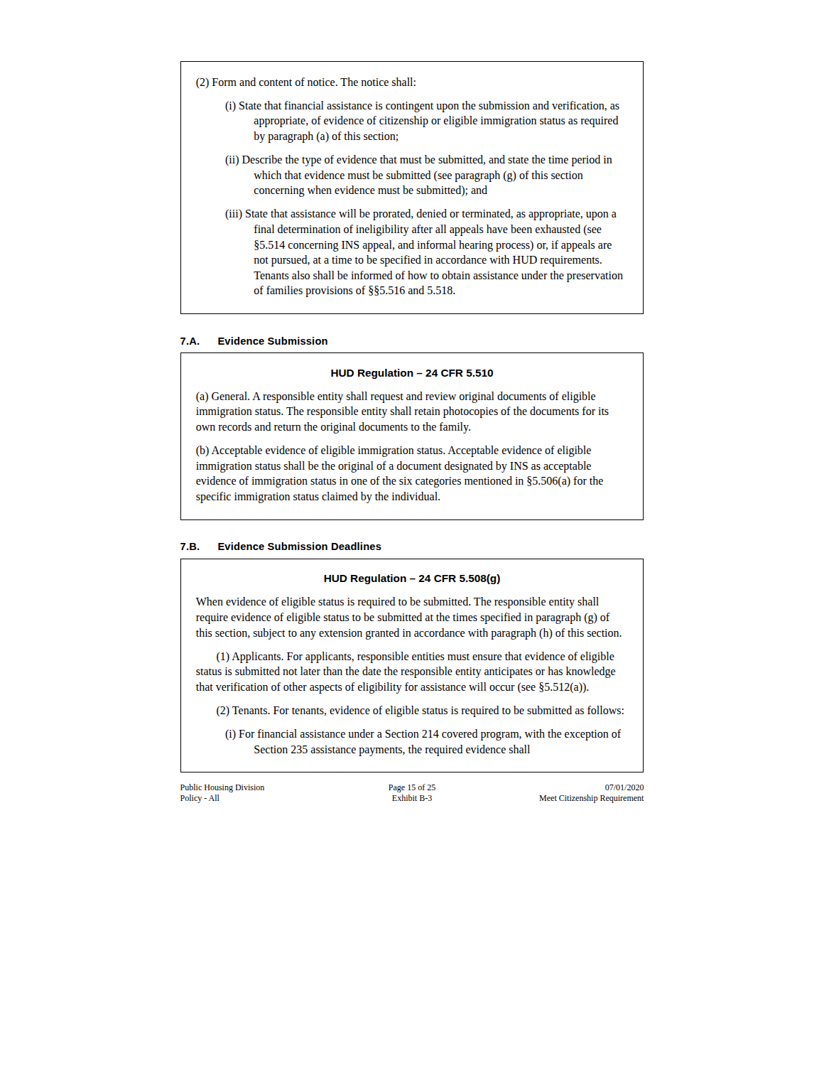(2) Form and content of notice. The notice shall:
(i) State that financial assistance is contingent upon the submission and verification, as appropriate, of evidence of citizenship or eligible immigration status as required by paragraph (a) of this section;
(ii) Describe the type of evidence that must be submitted, and state the time period in which that evidence must be submitted (see paragraph (g) of this section concerning when evidence must be submitted); and
(iii) State that assistance will be prorated, denied or terminated, as appropriate, upon a final determination of ineligibility after all appeals have been exhausted (see §5.514 concerning INS appeal, and informal hearing process) or, if appeals are not pursued, at a time to be specified in accordance with HUD requirements. Tenants also shall be informed of how to obtain assistance under the preservation of families provisions of §§5.516 and 5.518.
7.A. Evidence Submission
HUD Regulation – 24 CFR 5.510
(a) General. A responsible entity shall request and review original documents of eligible immigration status. The responsible entity shall retain photocopies of the documents for its own records and return the original documents to the family.
(b) Acceptable evidence of eligible immigration status. Acceptable evidence of eligible immigration status shall be the original of a document designated by INS as acceptable evidence of immigration status in one of the six categories mentioned in §5.506(a) for the specific immigration status claimed by the individual.
7.B. Evidence Submission Deadlines
HUD Regulation – 24 CFR 5.508(g)
When evidence of eligible status is required to be submitted. The responsible entity shall require evidence of eligible status to be submitted at the times specified in paragraph (g) of this section, subject to any extension granted in accordance with paragraph (h) of this section.
(1) Applicants. For applicants, responsible entities must ensure that evidence of eligible status is submitted not later than the date the responsible entity anticipates or has knowledge that verification of other aspects of eligibility for assistance will occur (see §5.512(a)).
(2) Tenants. For tenants, evidence of eligible status is required to be submitted as follows:
(i) For financial assistance under a Section 214 covered program, with the exception of Section 235 assistance payments, the required evidence shall
| Public Housing Division | Page 15 of 25 | 07/01/2020 |
| Policy - All | Exhibit B-3 | Meet Citizenship Requirement |